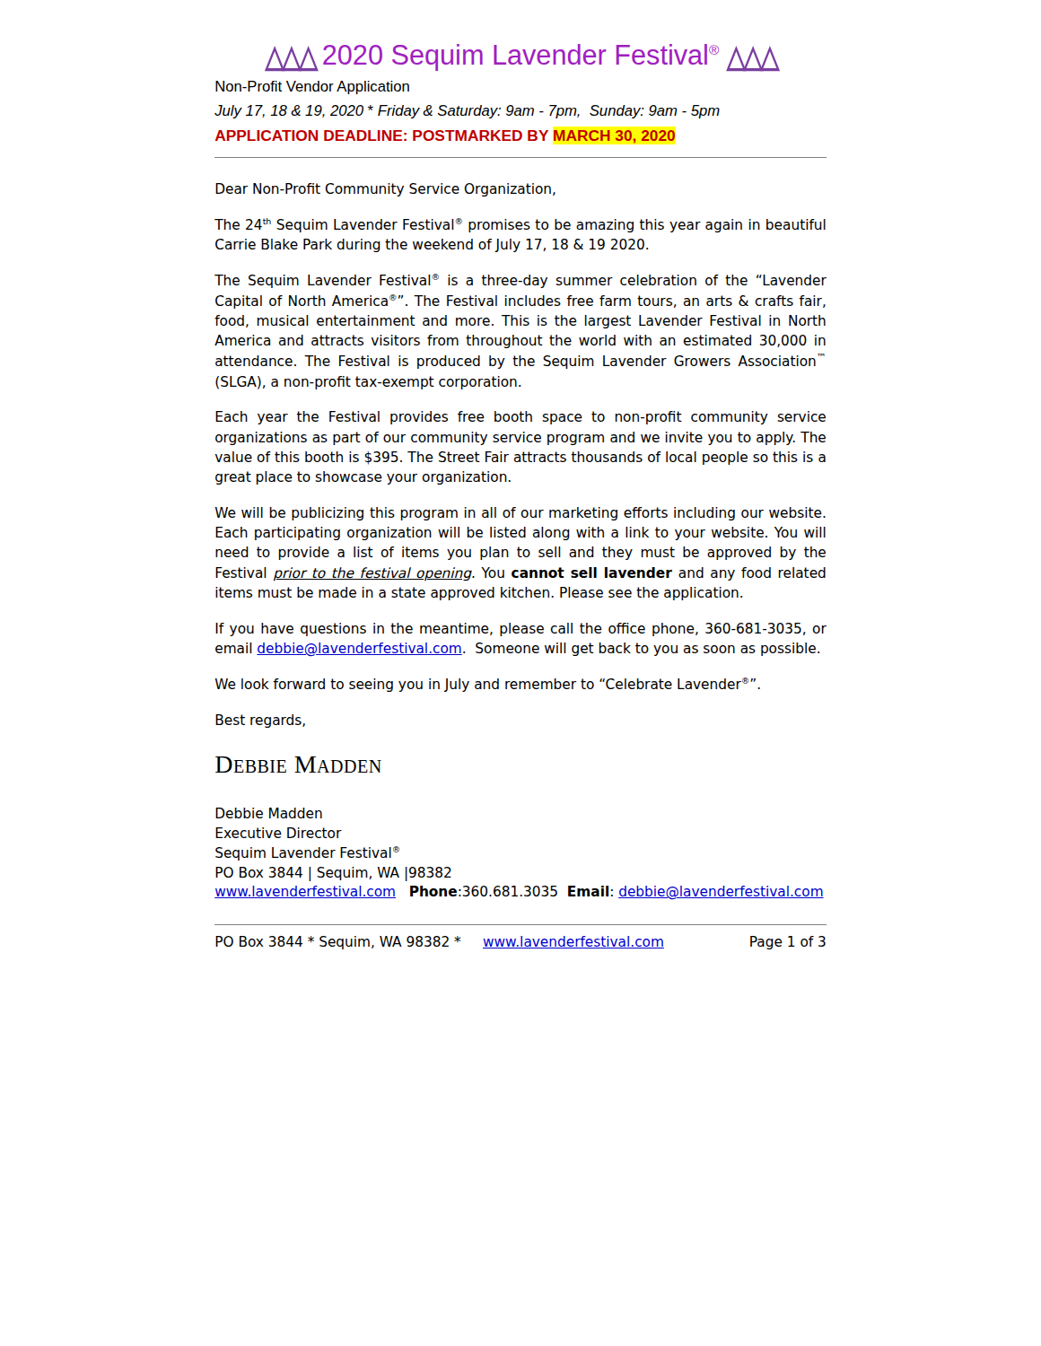▵▵▵
2020 Sequim Lavender Festival®
▵▵▵
Non-Profit Vendor Application
July 17, 18 & 19, 2020 * Friday & Saturday: 9am - 7pm, Sunday: 9am - 5pm
APPLICATION DEADLINE: POSTMARKED BY MARCH 30, 2020
Dear Non-Profit Community Service Organization,
The 24th Sequim Lavender Festival® promises to be amazing this year again in beautiful Carrie Blake Park during the weekend of July 17, 18 & 19 2020.
The Sequim Lavender Festival® is a three-day summer celebration of the “Lavender Capital of North America®”. The Festival includes free farm tours, an arts & crafts fair, food, musical entertainment and more. This is the largest Lavender Festival in North America and attracts visitors from throughout the world with an estimated 30,000 in attendance. The Festival is produced by the Sequim Lavender Growers Association™ (SLGA), a non-profit tax-exempt corporation.
Each year the Festival provides free booth space to non-profit community service organizations as part of our community service program and we invite you to apply. The value of this booth is $395. The Street Fair attracts thousands of local people so this is a great place to showcase your organization.
We will be publicizing this program in all of our marketing efforts including our website. Each participating organization will be listed along with a link to your website. You will need to provide a list of items you plan to sell and they must be approved by the Festival prior to the festival opening. You cannot sell lavender and any food related items must be made in a state approved kitchen. Please see the application.
If you have questions in the meantime, please call the office phone, 360-681-3035, or email debbie@lavenderfestival.com. Someone will get back to you as soon as possible.
We look forward to seeing you in July and remember to “Celebrate Lavender®”.
Best regards,
Debbie Madden
Debbie Madden
Executive Director
Sequim Lavender Festival®
PO Box 3844 | Sequim, WA |98382
www.lavenderfestival.com Phone:360.681.3035 Email: debbie@lavenderfestival.com
PO Box 3844 * Sequim, WA 98382 * www.lavenderfestival.com Page 1 of 3